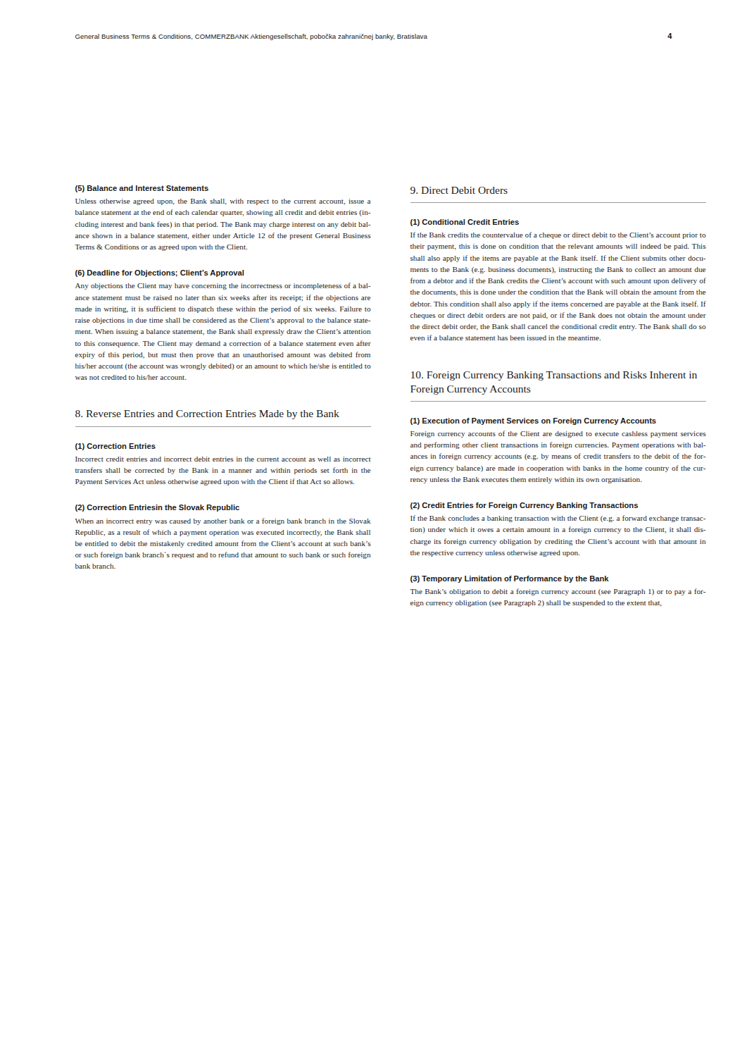General Business Terms & Conditions, COMMERZBANK Aktiengesellschaft, pobočka zahraničnej banky, Bratislava
4
(5) Balance and Interest Statements
Unless otherwise agreed upon, the Bank shall, with respect to the current account, issue a balance statement at the end of each calendar quarter, showing all credit and debit entries (including interest and bank fees) in that period. The Bank may charge interest on any debit balance shown in a balance statement, either under Article 12 of the present General Business Terms & Conditions or as agreed upon with the Client.
(6) Deadline for Objections; Client’s Approval
Any objections the Client may have concerning the incorrectness or incompleteness of a balance statement must be raised no later than six weeks after its receipt; if the objections are made in writing, it is sufficient to dispatch these within the period of six weeks. Failure to raise objections in due time shall be considered as the Client’s approval to the balance statement. When issuing a balance statement, the Bank shall expressly draw the Client’s attention to this consequence. The Client may demand a correction of a balance statement even after expiry of this period, but must then prove that an unauthorised amount was debited from his/her account (the account was wrongly debited) or an amount to which he/she is entitled to was not credited to his/her account.
8. Reverse Entries and Correction Entries Made by the Bank
(1) Correction Entries
Incorrect credit entries and incorrect debit entries in the current account as well as incorrect transfers shall be corrected by the Bank in a manner and within periods set forth in the Payment Services Act unless otherwise agreed upon with the Client if that Act so allows.
(2) Correction Entriesin the Slovak Republic
When an incorrect entry was caused by another bank or a foreign bank branch in the Slovak Republic, as a result of which a payment operation was executed incorrectly, the Bank shall be entitled to debit the mistakenly credited amount from the Client’s account at such bank’s or such foreign bank branch´s request and to refund that amount to such bank or such foreign bank branch.
9. Direct Debit Orders
(1) Conditional Credit Entries
If the Bank credits the countervalue of a cheque or direct debit to the Client’s account prior to their payment, this is done on condition that the relevant amounts will indeed be paid. This shall also apply if the items are payable at the Bank itself. If the Client submits other documents to the Bank (e.g. business documents), instructing the Bank to collect an amount due from a debtor and if the Bank credits the Client’s account with such amount upon delivery of the documents, this is done under the condition that the Bank will obtain the amount from the debtor. This condition shall also apply if the items concerned are payable at the Bank itself. If cheques or direct debit orders are not paid, or if the Bank does not obtain the amount under the direct debit order, the Bank shall cancel the conditional credit entry. The Bank shall do so even if a balance statement has been issued in the meantime.
10. Foreign Currency Banking Transactions and Risks Inherent in Foreign Currency Accounts
(1) Execution of Payment Services on Foreign Currency Accounts
Foreign currency accounts of the Client are designed to execute cashless payment services and performing other client transactions in foreign currencies. Payment operations with balances in foreign currency accounts (e.g. by means of credit transfers to the debit of the foreign currency balance) are made in cooperation with banks in the home country of the currency unless the Bank executes them entirely within its own organisation.
(2) Credit Entries for Foreign Currency Banking Transactions
If the Bank concludes a banking transaction with the Client (e.g. a forward exchange transaction) under which it owes a certain amount in a foreign currency to the Client, it shall discharge its foreign currency obligation by crediting the Client’s account with that amount in the respective currency unless otherwise agreed upon.
(3) Temporary Limitation of Performance by the Bank
The Bank’s obligation to debit a foreign currency account (see Paragraph 1) or to pay a foreign currency obligation (see Paragraph 2) shall be suspended to the extent that,